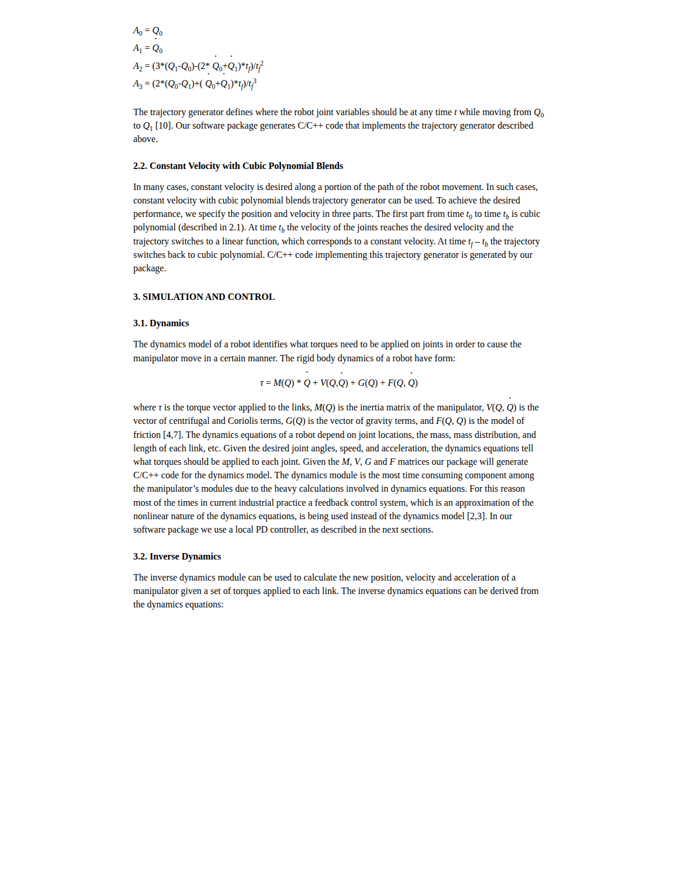A0 = Q0
A1 = Q0
A2 = (3*(Q1-Q0)-(2* Q0+Q1)*tf)/tf2
A3 = (2*(Q0-Q1)+( Q0+Q1)*tf)/tf3
The trajectory generator defines where the robot joint variables should be at any time t while moving from Q0 to Q1 [10]. Our software package generates C/C++ code that implements the trajectory generator described above.
2.2. Constant Velocity with Cubic Polynomial Blends
In many cases, constant velocity is desired along a portion of the path of the robot movement. In such cases, constant velocity with cubic polynomial blends trajectory generator can be used. To achieve the desired performance, we specify the position and velocity in three parts. The first part from time t0 to time tb is cubic polynomial (described in 2.1). At time tb the velocity of the joints reaches the desired velocity and the trajectory switches to a linear function, which corresponds to a constant velocity. At time tf – tb the trajectory switches back to cubic polynomial. C/C++ code implementing this trajectory generator is generated by our package.
3. SIMULATION AND CONTROL
3.1. Dynamics
The dynamics model of a robot identifies what torques need to be applied on joints in order to cause the manipulator move in a certain manner. The rigid body dynamics of a robot have form:
τ = M(Q) * Q + V(Q,Q) + G(Q) + F(Q, Q)
where τ is the torque vector applied to the links, M(Q) is the inertia matrix of the manipulator, V(Q, Q) is the vector of centrifugal and Coriolis terms, G(Q) is the vector of gravity terms, and F(Q, Q) is the model of friction [4,7]. The dynamics equations of a robot depend on joint locations, the mass, mass distribution, and length of each link, etc. Given the desired joint angles, speed, and acceleration, the dynamics equations tell what torques should be applied to each joint. Given the M, V, G and F matrices our package will generate C/C++ code for the dynamics model. The dynamics module is the most time consuming component among the manipulator’s modules due to the heavy calculations involved in dynamics equations. For this reason most of the times in current industrial practice a feedback control system, which is an approximation of the nonlinear nature of the dynamics equations, is being used instead of the dynamics model [2,3]. In our software package we use a local PD controller, as described in the next sections.
3.2. Inverse Dynamics
The inverse dynamics module can be used to calculate the new position, velocity and acceleration of a manipulator given a set of torques applied to each link. The inverse dynamics equations can be derived from the dynamics equations: